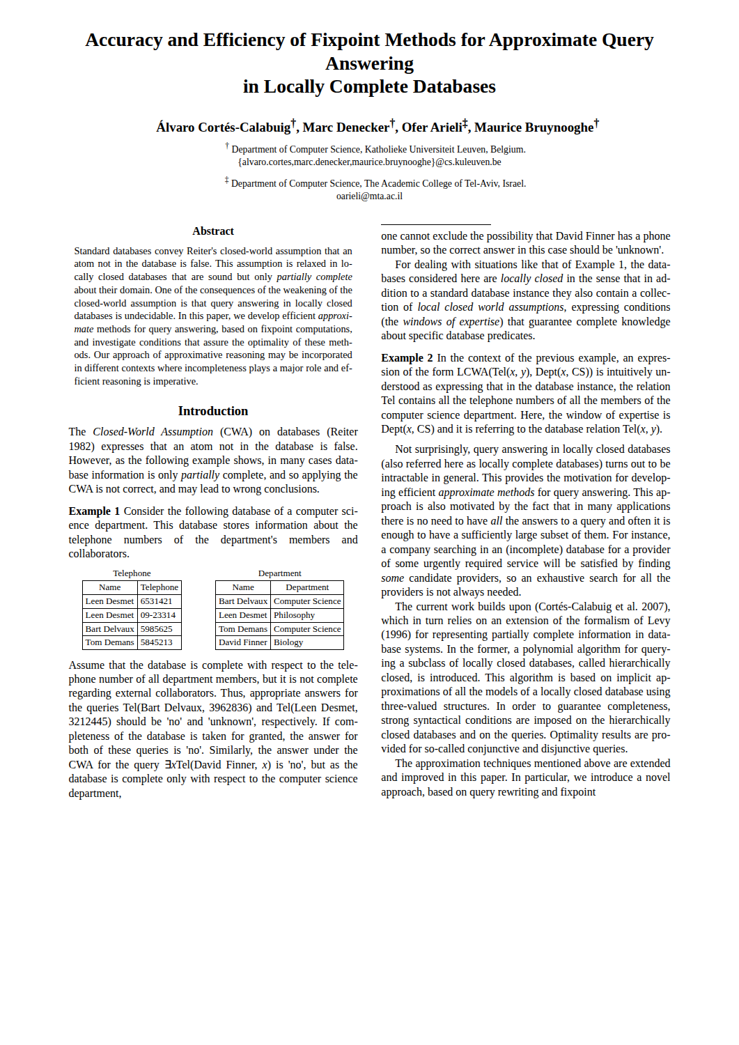Accuracy and Efficiency of Fixpoint Methods for Approximate Query Answering
in Locally Complete Databases
Álvaro Cortés-Calabuig†, Marc Denecker†, Ofer Arieli‡, Maurice Bruynooghe†
† Department of Computer Science, Katholieke Universiteit Leuven, Belgium.
{alvaro.cortes,marc.denecker,maurice.bruynooghe}@cs.kuleuven.be
‡ Department of Computer Science, The Academic College of Tel-Aviv, Israel.
oarieli@mta.ac.il
Abstract
Standard databases convey Reiter's closed-world assumption that an atom not in the database is false. This assumption is relaxed in locally closed databases that are sound but only partially complete about their domain. One of the consequences of the weakening of the closed-world assumption is that query answering in locally closed databases is undecidable. In this paper, we develop efficient approximate methods for query answering, based on fixpoint computations, and investigate conditions that assure the optimality of these methods. Our approach of approximative reasoning may be incorporated in different contexts where incompleteness plays a major role and efficient reasoning is imperative.
Introduction
The Closed-World Assumption (CWA) on databases (Reiter 1982) expresses that an atom not in the database is false. However, as the following example shows, in many cases database information is only partially complete, and so applying the CWA is not correct, and may lead to wrong conclusions.
Example 1 Consider the following database of a computer science department. This database stores information about the telephone numbers of the department's members and collaborators.
Telephone
| Name | Telephone |
| --- | --- |
| Leen Desmet | 6531421 |
| Leen Desmet | 09-23314 |
| Bart Delvaux | 5985625 |
| Tom Demans | 5845213 |
Department
| Name | Department |
| --- | --- |
| Bart Delvaux | Computer Science |
| Leen Desmet | Philosophy |
| Tom Demans | Computer Science |
| David Finner | Biology |
Assume that the database is complete with respect to the telephone number of all department members, but it is not complete regarding external collaborators. Thus, appropriate answers for the queries Tel(Bart Delvaux, 3962836) and Tel(Leen Desmet, 3212445) should be 'no' and 'unknown', respectively. If completeness of the database is taken for granted, the answer for both of these queries is 'no'. Similarly, the answer under the CWA for the query ∃x Tel(David Finner, x) is 'no', but as the database is complete only with respect to the computer science department,
one cannot exclude the possibility that David Finner has a phone number, so the correct answer in this case should be 'unknown'.
For dealing with situations like that of Example 1, the databases considered here are locally closed in the sense that in addition to a standard database instance they also contain a collection of local closed world assumptions, expressing conditions (the windows of expertise) that guarantee complete knowledge about specific database predicates.
Example 2 In the context of the previous example, an expression of the form LCWA(Tel(x, y), Dept(x, CS)) is intuitively understood as expressing that in the database instance, the relation Tel contains all the telephone numbers of all the members of the computer science department. Here, the window of expertise is Dept(x, CS) and it is referring to the database relation Tel(x, y).
Not surprisingly, query answering in locally closed databases (also referred here as locally complete databases) turns out to be intractable in general. This provides the motivation for developing efficient approximate methods for query answering. This approach is also motivated by the fact that in many applications there is no need to have all the answers to a query and often it is enough to have a sufficiently large subset of them. For instance, a company searching in an (incomplete) database for a provider of some urgently required service will be satisfied by finding some candidate providers, so an exhaustive search for all the providers is not always needed.
The current work builds upon (Cortés-Calabuig et al. 2007), which in turn relies on an extension of the formalism of Levy (1996) for representing partially complete information in database systems. In the former, a polynomial algorithm for querying a subclass of locally closed databases, called hierarchically closed, is introduced. This algorithm is based on implicit approximations of all the models of a locally closed database using three-valued structures. In order to guarantee completeness, strong syntactical conditions are imposed on the hierarchically closed databases and on the queries. Optimality results are provided for so-called conjunctive and disjunctive queries.
The approximation techniques mentioned above are extended and improved in this paper. In particular, we introduce a novel approach, based on query rewriting and fixpoint